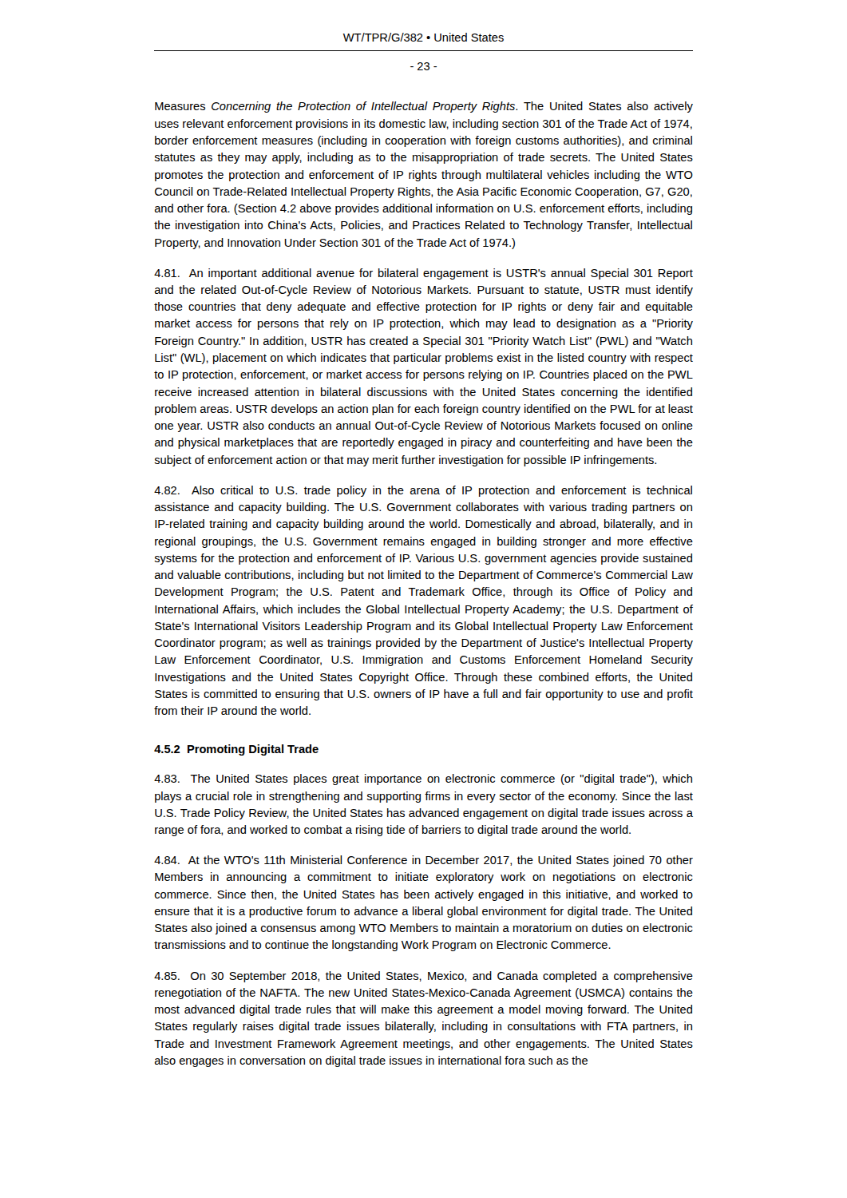WT/TPR/G/382 • United States
- 23 -
Measures Concerning the Protection of Intellectual Property Rights. The United States also actively uses relevant enforcement provisions in its domestic law, including section 301 of the Trade Act of 1974, border enforcement measures (including in cooperation with foreign customs authorities), and criminal statutes as they may apply, including as to the misappropriation of trade secrets. The United States promotes the protection and enforcement of IP rights through multilateral vehicles including the WTO Council on Trade-Related Intellectual Property Rights, the Asia Pacific Economic Cooperation, G7, G20, and other fora. (Section 4.2 above provides additional information on U.S. enforcement efforts, including the investigation into China's Acts, Policies, and Practices Related to Technology Transfer, Intellectual Property, and Innovation Under Section 301 of the Trade Act of 1974.)
4.81. An important additional avenue for bilateral engagement is USTR's annual Special 301 Report and the related Out-of-Cycle Review of Notorious Markets. Pursuant to statute, USTR must identify those countries that deny adequate and effective protection for IP rights or deny fair and equitable market access for persons that rely on IP protection, which may lead to designation as a "Priority Foreign Country." In addition, USTR has created a Special 301 "Priority Watch List" (PWL) and "Watch List" (WL), placement on which indicates that particular problems exist in the listed country with respect to IP protection, enforcement, or market access for persons relying on IP. Countries placed on the PWL receive increased attention in bilateral discussions with the United States concerning the identified problem areas. USTR develops an action plan for each foreign country identified on the PWL for at least one year. USTR also conducts an annual Out-of-Cycle Review of Notorious Markets focused on online and physical marketplaces that are reportedly engaged in piracy and counterfeiting and have been the subject of enforcement action or that may merit further investigation for possible IP infringements.
4.82. Also critical to U.S. trade policy in the arena of IP protection and enforcement is technical assistance and capacity building. The U.S. Government collaborates with various trading partners on IP-related training and capacity building around the world. Domestically and abroad, bilaterally, and in regional groupings, the U.S. Government remains engaged in building stronger and more effective systems for the protection and enforcement of IP. Various U.S. government agencies provide sustained and valuable contributions, including but not limited to the Department of Commerce's Commercial Law Development Program; the U.S. Patent and Trademark Office, through its Office of Policy and International Affairs, which includes the Global Intellectual Property Academy; the U.S. Department of State's International Visitors Leadership Program and its Global Intellectual Property Law Enforcement Coordinator program; as well as trainings provided by the Department of Justice's Intellectual Property Law Enforcement Coordinator, U.S. Immigration and Customs Enforcement Homeland Security Investigations and the United States Copyright Office. Through these combined efforts, the United States is committed to ensuring that U.S. owners of IP have a full and fair opportunity to use and profit from their IP around the world.
4.5.2 Promoting Digital Trade
4.83. The United States places great importance on electronic commerce (or "digital trade"), which plays a crucial role in strengthening and supporting firms in every sector of the economy. Since the last U.S. Trade Policy Review, the United States has advanced engagement on digital trade issues across a range of fora, and worked to combat a rising tide of barriers to digital trade around the world.
4.84. At the WTO's 11th Ministerial Conference in December 2017, the United States joined 70 other Members in announcing a commitment to initiate exploratory work on negotiations on electronic commerce. Since then, the United States has been actively engaged in this initiative, and worked to ensure that it is a productive forum to advance a liberal global environment for digital trade. The United States also joined a consensus among WTO Members to maintain a moratorium on duties on electronic transmissions and to continue the longstanding Work Program on Electronic Commerce.
4.85. On 30 September 2018, the United States, Mexico, and Canada completed a comprehensive renegotiation of the NAFTA. The new United States-Mexico-Canada Agreement (USMCA) contains the most advanced digital trade rules that will make this agreement a model moving forward. The United States regularly raises digital trade issues bilaterally, including in consultations with FTA partners, in Trade and Investment Framework Agreement meetings, and other engagements. The United States also engages in conversation on digital trade issues in international fora such as the